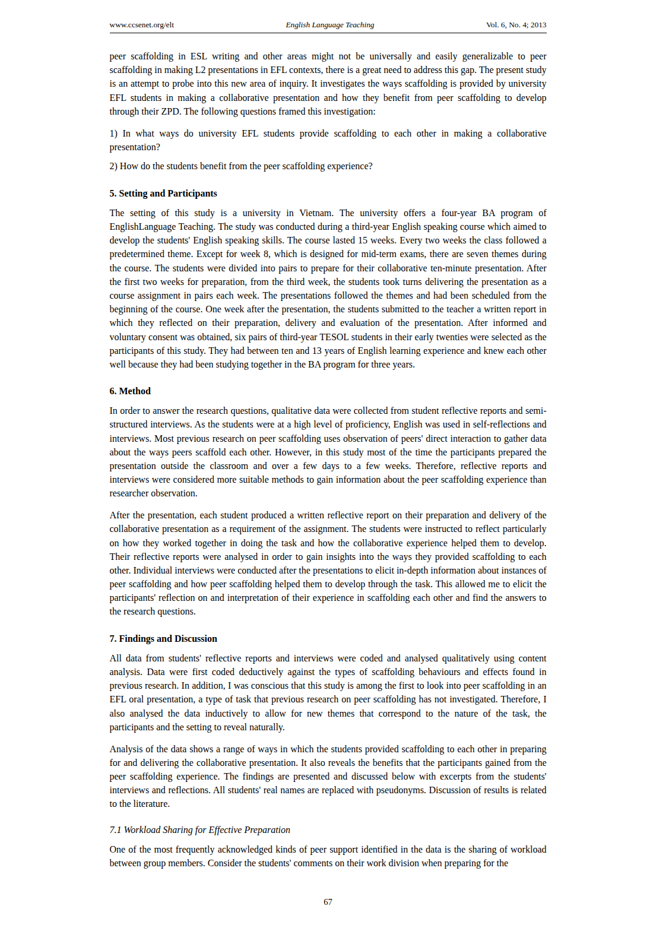www.ccsenet.org/elt English Language Teaching Vol. 6, No. 4; 2013
peer scaffolding in ESL writing and other areas might not be universally and easily generalizable to peer scaffolding in making L2 presentations in EFL contexts, there is a great need to address this gap. The present study is an attempt to probe into this new area of inquiry. It investigates the ways scaffolding is provided by university EFL students in making a collaborative presentation and how they benefit from peer scaffolding to develop through their ZPD. The following questions framed this investigation:
1) In what ways do university EFL students provide scaffolding to each other in making a collaborative presentation?
2) How do the students benefit from the peer scaffolding experience?
5. Setting and Participants
The setting of this study is a university in Vietnam. The university offers a four-year BA program of EnglishLanguage Teaching. The study was conducted during a third-year English speaking course which aimed to develop the students' English speaking skills. The course lasted 15 weeks. Every two weeks the class followed a predetermined theme. Except for week 8, which is designed for mid-term exams, there are seven themes during the course. The students were divided into pairs to prepare for their collaborative ten-minute presentation. After the first two weeks for preparation, from the third week, the students took turns delivering the presentation as a course assignment in pairs each week. The presentations followed the themes and had been scheduled from the beginning of the course. One week after the presentation, the students submitted to the teacher a written report in which they reflected on their preparation, delivery and evaluation of the presentation. After informed and voluntary consent was obtained, six pairs of third-year TESOL students in their early twenties were selected as the participants of this study. They had between ten and 13 years of English learning experience and knew each other well because they had been studying together in the BA program for three years.
6. Method
In order to answer the research questions, qualitative data were collected from student reflective reports and semi-structured interviews. As the students were at a high level of proficiency, English was used in self-reflections and interviews. Most previous research on peer scaffolding uses observation of peers' direct interaction to gather data about the ways peers scaffold each other. However, in this study most of the time the participants prepared the presentation outside the classroom and over a few days to a few weeks. Therefore, reflective reports and interviews were considered more suitable methods to gain information about the peer scaffolding experience than researcher observation.
After the presentation, each student produced a written reflective report on their preparation and delivery of the collaborative presentation as a requirement of the assignment. The students were instructed to reflect particularly on how they worked together in doing the task and how the collaborative experience helped them to develop. Their reflective reports were analysed in order to gain insights into the ways they provided scaffolding to each other. Individual interviews were conducted after the presentations to elicit in-depth information about instances of peer scaffolding and how peer scaffolding helped them to develop through the task. This allowed me to elicit the participants' reflection on and interpretation of their experience in scaffolding each other and find the answers to the research questions.
7. Findings and Discussion
All data from students' reflective reports and interviews were coded and analysed qualitatively using content analysis. Data were first coded deductively against the types of scaffolding behaviours and effects found in previous research. In addition, I was conscious that this study is among the first to look into peer scaffolding in an EFL oral presentation, a type of task that previous research on peer scaffolding has not investigated. Therefore, I also analysed the data inductively to allow for new themes that correspond to the nature of the task, the participants and the setting to reveal naturally.
Analysis of the data shows a range of ways in which the students provided scaffolding to each other in preparing for and delivering the collaborative presentation. It also reveals the benefits that the participants gained from the peer scaffolding experience. The findings are presented and discussed below with excerpts from the students' interviews and reflections. All students' real names are replaced with pseudonyms. Discussion of results is related to the literature.
7.1 Workload Sharing for Effective Preparation
One of the most frequently acknowledged kinds of peer support identified in the data is the sharing of workload between group members. Consider the students' comments on their work division when preparing for the
67